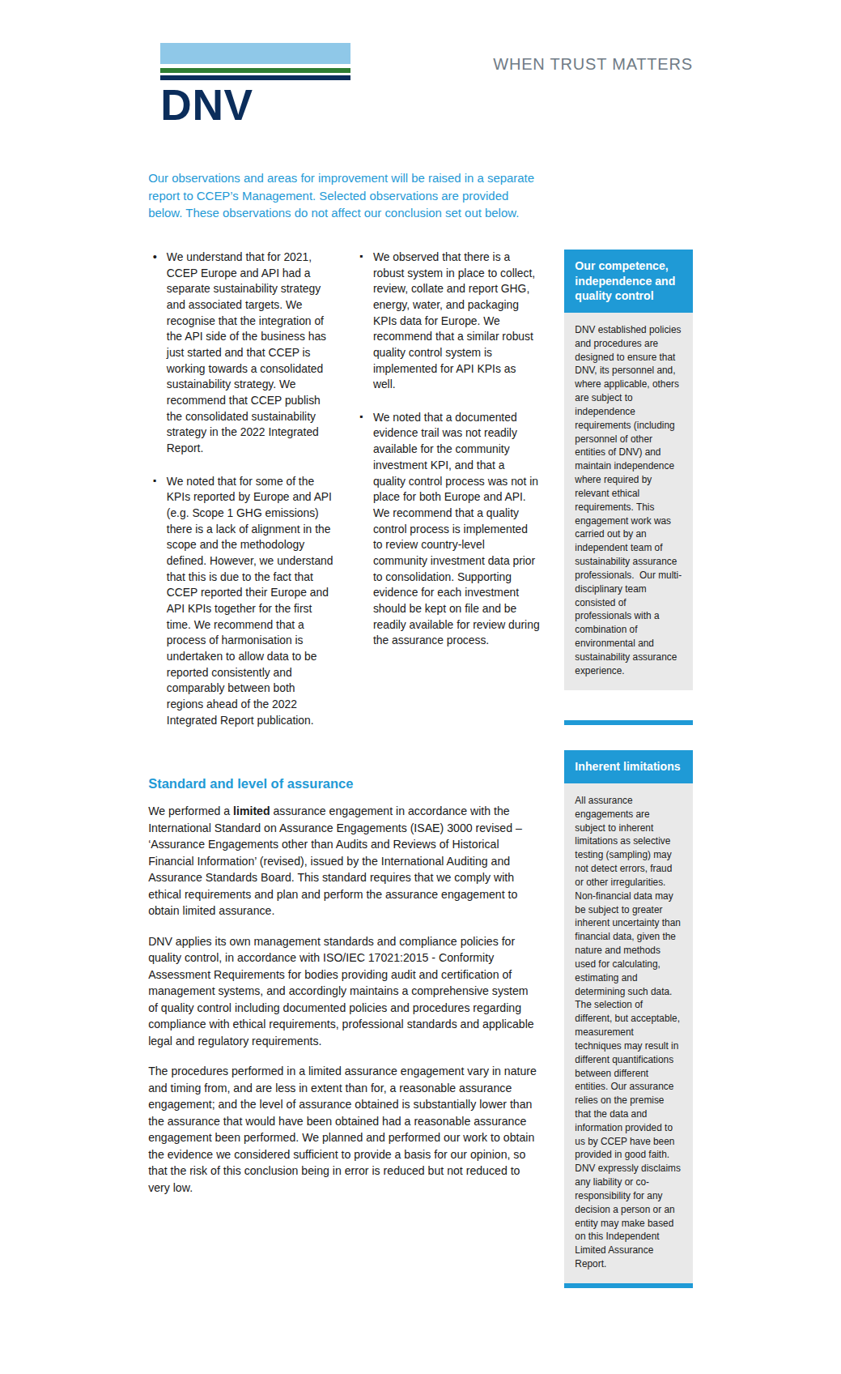DNV
WHEN TRUST MATTERS
Our observations and areas for improvement will be raised in a separate report to CCEP’s Management. Selected observations are provided below. These observations do not affect our conclusion set out below.
We understand that for 2021, CCEP Europe and API had a separate sustainability strategy and associated targets. We recognise that the integration of the API side of the business has just started and that CCEP is working towards a consolidated sustainability strategy. We recommend that CCEP publish the consolidated sustainability strategy in the 2022 Integrated Report.
We noted that for some of the KPIs reported by Europe and API (e.g. Scope 1 GHG emissions) there is a lack of alignment in the scope and the methodology defined. However, we understand that this is due to the fact that CCEP reported their Europe and API KPIs together for the first time. We recommend that a process of harmonisation is undertaken to allow data to be reported consistently and comparably between both regions ahead of the 2022 Integrated Report publication.
We observed that there is a robust system in place to collect, review, collate and report GHG, energy, water, and packaging KPIs data for Europe. We recommend that a similar robust quality control system is implemented for API KPIs as well.
We noted that a documented evidence trail was not readily available for the community investment KPI, and that a quality control process was not in place for both Europe and API. We recommend that a quality control process is implemented to review country-level community investment data prior to consolidation. Supporting evidence for each investment should be kept on file and be readily available for review during the assurance process.
Standard and level of assurance
We performed a limited assurance engagement in accordance with the International Standard on Assurance Engagements (ISAE) 3000 revised – ‘Assurance Engagements other than Audits and Reviews of Historical Financial Information’ (revised), issued by the International Auditing and Assurance Standards Board. This standard requires that we comply with ethical requirements and plan and perform the assurance engagement to obtain limited assurance.
DNV applies its own management standards and compliance policies for quality control, in accordance with ISO/IEC 17021:2015 - Conformity Assessment Requirements for bodies providing audit and certification of management systems, and accordingly maintains a comprehensive system of quality control including documented policies and procedures regarding compliance with ethical requirements, professional standards and applicable legal and regulatory requirements.
The procedures performed in a limited assurance engagement vary in nature and timing from, and are less in extent than for, a reasonable assurance engagement; and the level of assurance obtained is substantially lower than the assurance that would have been obtained had a reasonable assurance engagement been performed. We planned and performed our work to obtain the evidence we considered sufficient to provide a basis for our opinion, so that the risk of this conclusion being in error is reduced but not reduced to very low.
Our competence, independence and quality control
DNV established policies and procedures are designed to ensure that DNV, its personnel and, where applicable, others are subject to independence requirements (including personnel of other entities of DNV) and maintain independence where required by relevant ethical requirements. This engagement work was carried out by an independent team of sustainability assurance professionals. Our multi-disciplinary team consisted of professionals with a combination of environmental and sustainability assurance experience.
Inherent limitations
All assurance engagements are subject to inherent limitations as selective testing (sampling) may not detect errors, fraud or other irregularities. Non-financial data may be subject to greater inherent uncertainty than financial data, given the nature and methods used for calculating, estimating and determining such data. The selection of different, but acceptable, measurement techniques may result in different quantifications between different entities. Our assurance relies on the premise that the data and information provided to us by CCEP have been provided in good faith. DNV expressly disclaims any liability or co-responsibility for any decision a person or an entity may make based on this Independent Limited Assurance Report.